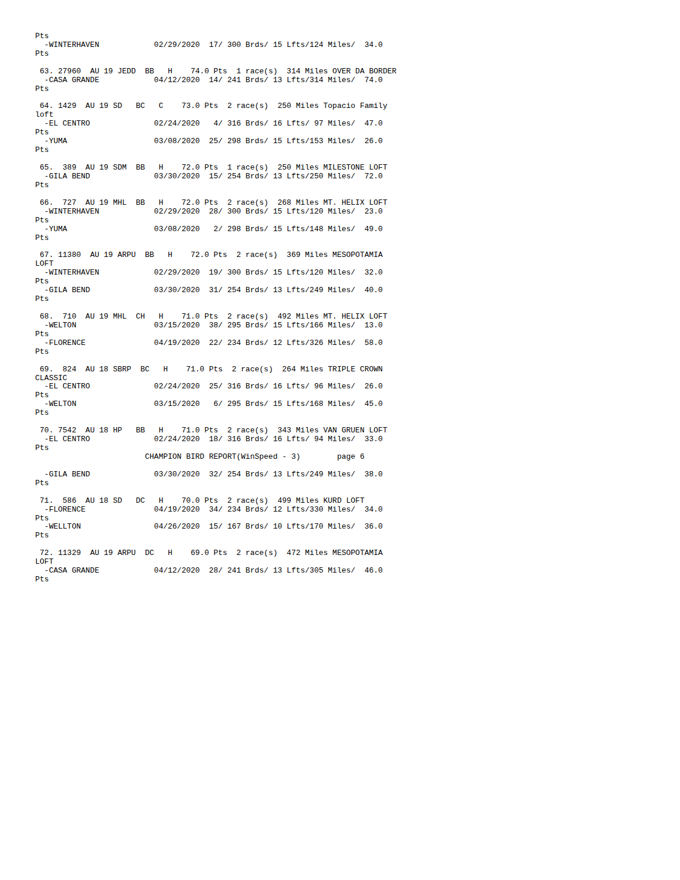Pts
  -WINTERHAVEN            02/29/2020  17/ 300 Brds/ 15 Lfts/124 Miles/  34.0
Pts

 63. 27960  AU 19 JEDD  BB   H    74.0 Pts  1 race(s)  314 Miles OVER DA BORDER
  -CASA GRANDE            04/12/2020  14/ 241 Brds/ 13 Lfts/314 Miles/  74.0
Pts

 64. 1429  AU 19 SD   BC   C    73.0 Pts  2 race(s)  250 Miles Topacio Family
loft
  -EL CENTRO              02/24/2020   4/ 316 Brds/ 16 Lfts/ 97 Miles/  47.0
Pts
  -YUMA                   03/08/2020  25/ 298 Brds/ 15 Lfts/153 Miles/  26.0
Pts

 65.  389  AU 19 SDM  BB   H    72.0 Pts  1 race(s)  250 Miles MILESTONE LOFT
  -GILA BEND              03/30/2020  15/ 254 Brds/ 13 Lfts/250 Miles/  72.0
Pts

 66.  727  AU 19 MHL  BB   H    72.0 Pts  2 race(s)  268 Miles MT. HELIX LOFT
  -WINTERHAVEN            02/29/2020  28/ 300 Brds/ 15 Lfts/120 Miles/  23.0
Pts
  -YUMA                   03/08/2020   2/ 298 Brds/ 15 Lfts/148 Miles/  49.0
Pts

 67. 11380  AU 19 ARPU  BB   H    72.0 Pts  2 race(s)  369 Miles MESOPOTAMIA
LOFT
  -WINTERHAVEN            02/29/2020  19/ 300 Brds/ 15 Lfts/120 Miles/  32.0
Pts
  -GILA BEND              03/30/2020  31/ 254 Brds/ 13 Lfts/249 Miles/  40.0
Pts

 68.  710  AU 19 MHL  CH   H    71.0 Pts  2 race(s)  492 Miles MT. HELIX LOFT
  -WELTON                 03/15/2020  38/ 295 Brds/ 15 Lfts/166 Miles/  13.0
Pts
  -FLORENCE               04/19/2020  22/ 234 Brds/ 12 Lfts/326 Miles/  58.0
Pts

 69.  824  AU 18 SBRP  BC   H    71.0 Pts  2 race(s)  264 Miles TRIPLE CROWN
CLASSIC
  -EL CENTRO              02/24/2020  25/ 316 Brds/ 16 Lfts/ 96 Miles/  26.0
Pts
  -WELTON                 03/15/2020   6/ 295 Brds/ 15 Lfts/168 Miles/  45.0
Pts

 70. 7542  AU 18 HP   BB   H    71.0 Pts  2 race(s)  343 Miles VAN GRUEN LOFT
  -EL CENTRO              02/24/2020  18/ 316 Brds/ 16 Lfts/ 94 Miles/  33.0
Pts
                        CHAMPION BIRD REPORT(WinSpeed - 3)        page 6

  -GILA BEND              03/30/2020  32/ 254 Brds/ 13 Lfts/249 Miles/  38.0
Pts

 71.  586  AU 18 SD   DC   H    70.0 Pts  2 race(s)  499 Miles KURD LOFT
  -FLORENCE               04/19/2020  34/ 234 Brds/ 12 Lfts/330 Miles/  34.0
Pts
  -WELLTON                04/26/2020  15/ 167 Brds/ 10 Lfts/170 Miles/  36.0
Pts

 72. 11329  AU 19 ARPU  DC   H    69.0 Pts  2 race(s)  472 Miles MESOPOTAMIA
LOFT
  -CASA GRANDE            04/12/2020  28/ 241 Brds/ 13 Lfts/305 Miles/  46.0
Pts